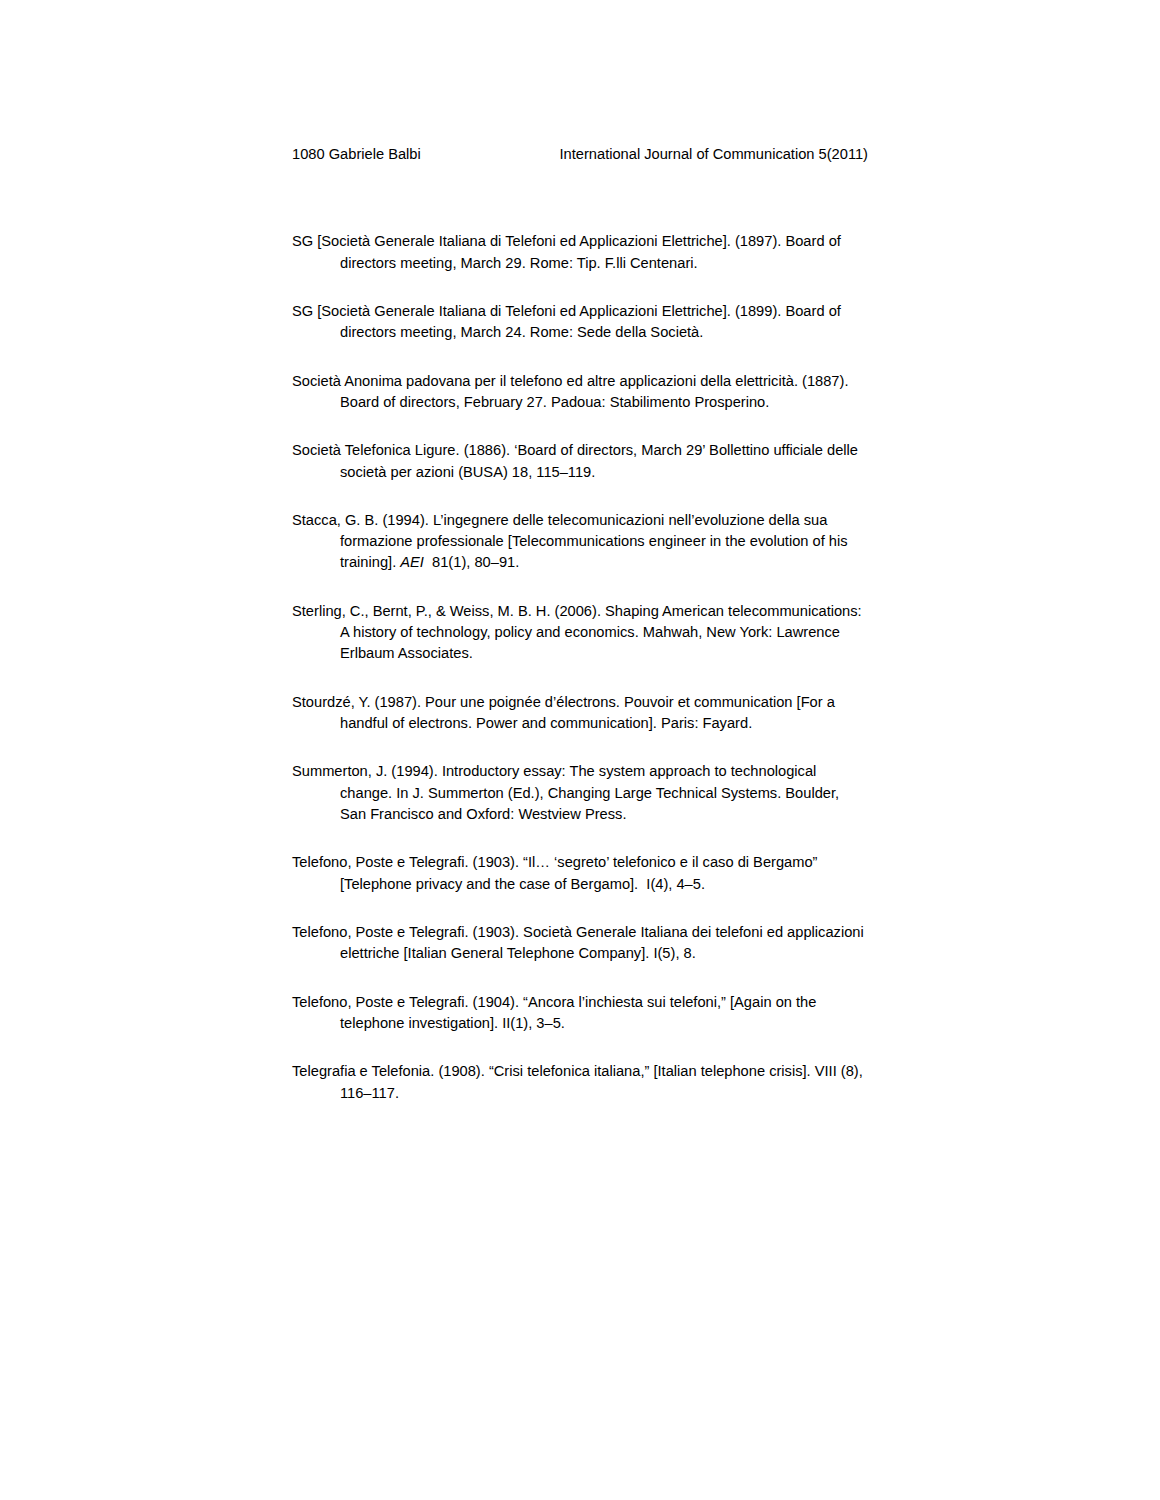1080 Gabriele Balbi International Journal of Communication 5(2011)
SG [Società Generale Italiana di Telefoni ed Applicazioni Elettriche]. (1897). Board of directors meeting, March 29. Rome: Tip. F.lli Centenari.
SG [Società Generale Italiana di Telefoni ed Applicazioni Elettriche]. (1899). Board of directors meeting, March 24. Rome: Sede della Società.
Società Anonima padovana per il telefono ed altre applicazioni della elettricità. (1887). Board of directors, February 27. Padoua: Stabilimento Prosperino.
Società Telefonica Ligure. (1886). ‘Board of directors, March 29’ Bollettino ufficiale delle società per azioni (BUSA) 18, 115–119.
Stacca, G. B. (1994). L’ingegnere delle telecomunicazioni nell’evoluzione della sua formazione professionale [Telecommunications engineer in the evolution of his training]. AEI 81(1), 80–91.
Sterling, C., Bernt, P., & Weiss, M. B. H. (2006). Shaping American telecommunications: A history of technology, policy and economics. Mahwah, New York: Lawrence Erlbaum Associates.
Stourdzé, Y. (1987). Pour une poignée d’électrons. Pouvoir et communication [For a handful of electrons. Power and communication]. Paris: Fayard.
Summerton, J. (1994). Introductory essay: The system approach to technological change. In J. Summerton (Ed.), Changing Large Technical Systems. Boulder, San Francisco and Oxford: Westview Press.
Telefono, Poste e Telegrafi. (1903). “Il… ‘segreto’ telefonico e il caso di Bergamo” [Telephone privacy and the case of Bergamo]. I(4), 4–5.
Telefono, Poste e Telegrafi. (1903). Società Generale Italiana dei telefoni ed applicazioni elettriche [Italian General Telephone Company]. I(5), 8.
Telefono, Poste e Telegrafi. (1904). “Ancora l’inchiesta sui telefoni,” [Again on the telephone investigation]. II(1), 3–5.
Telegrafia e Telefonia. (1908). “Crisi telefonica italiana,” [Italian telephone crisis]. VIII (8), 116–117.